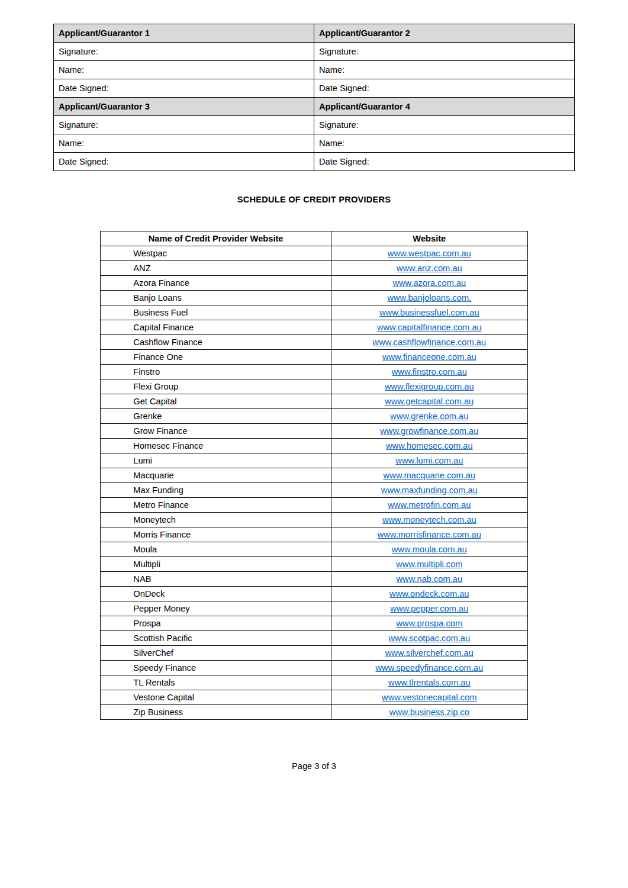| Applicant/Guarantor 1 | Applicant/Guarantor 2 |
| Signature: | Signature: |
| Name: | Name: |
| Date Signed: | Date Signed: |
| Applicant/Guarantor 3 | Applicant/Guarantor 4 |
| Signature: | Signature: |
| Name: | Name: |
| Date Signed: | Date Signed: |
SCHEDULE OF CREDIT PROVIDERS
| Name of Credit Provider Website | Website |
| --- | --- |
| Westpac | www.westpac.com.au |
| ANZ | www.anz.com.au |
| Azora Finance | www.azora.com.au |
| Banjo Loans | www.banjoloans.com. |
| Business Fuel | www.businessfuel.com.au |
| Capital Finance | www.capitalfinance.com.au |
| Cashflow Finance | www.cashflowfinance.com.au |
| Finance One | www.financeone.com.au |
| Finstro | www.finstro.com.au |
| Flexi Group | www.flexigroup.com.au |
| Get Capital | www.getcapital.com.au |
| Grenke | www.grenke.com.au |
| Grow Finance | www.growfinance.com.au |
| Homesec Finance | www.homesec.com.au |
| Lumi | www.lumi.com.au |
| Macquarie | www.macquarie.com.au |
| Max Funding | www.maxfunding.com.au |
| Metro Finance | www.metrofin.com.au |
| Moneytech | www.moneytech.com.au |
| Morris Finance | www.morrisfinance.com.au |
| Moula | www.moula.com.au |
| Multipli | www.multipli.com |
| NAB | www.nab.com.au |
| OnDeck | www.ondeck.com.au |
| Pepper Money | www.pepper.com.au |
| Prospa | www.prospa.com |
| Scottish Pacific | www.scotpac.com.au |
| SilverChef | www.silverchef.com.au |
| Speedy Finance | www.speedyfinance.com.au |
| TL Rentals | www.tlrentals.com.au |
| Vestone Capital | www.vestonecapital.com |
| Zip Business | www.business.zip.co |
Page 3 of 3